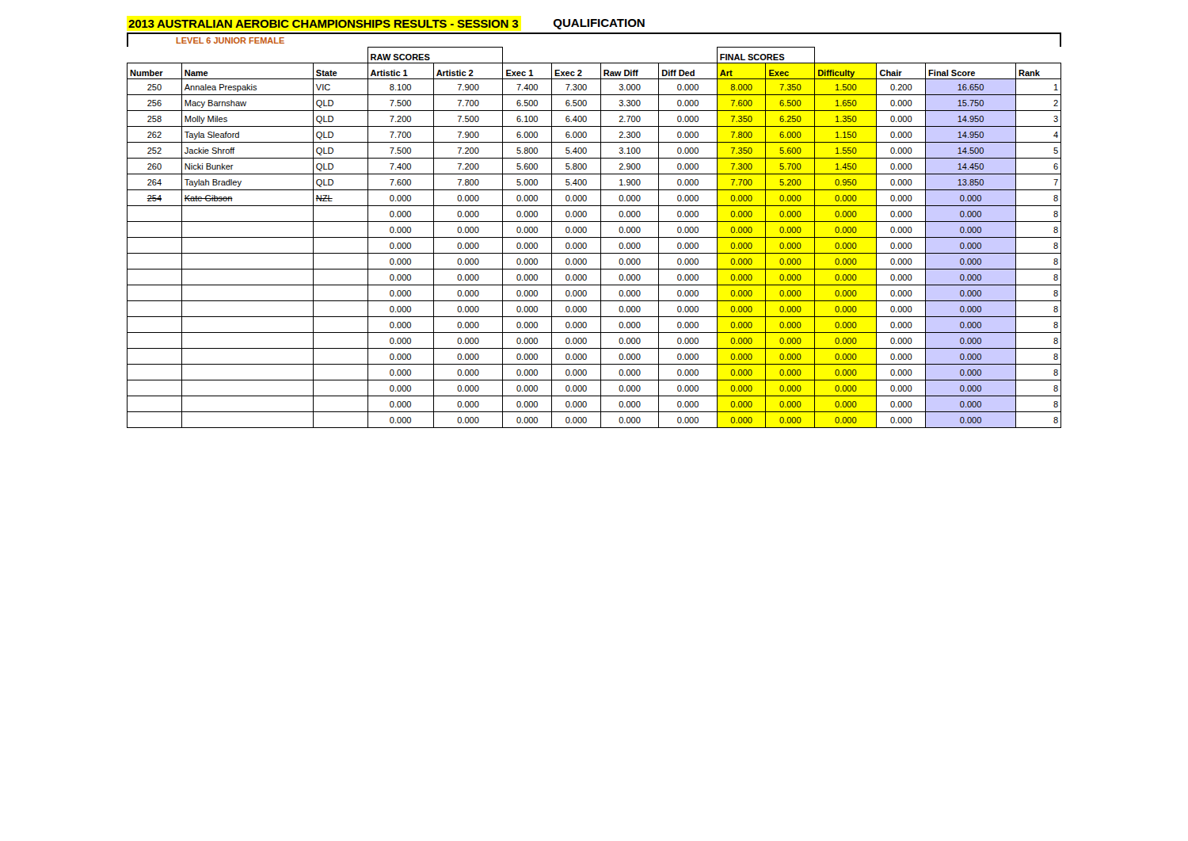2013 AUSTRALIAN AEROBIC CHAMPIONSHIPS RESULTS - SESSION 3
QUALIFICATION
LEVEL 6 JUNIOR FEMALE
| | | | RAW SCORES | | | | | FINAL SCORES | | | | |
| --- | --- | --- | --- | --- | --- | --- | --- | --- | --- | --- | --- | --- |
| Number | Name | State | Artistic 1 | Artistic 2 | Exec 1 | Exec 2 | Raw Diff | Diff Ded | Art | Exec | Difficulty | Chair | Final Score | Rank |
| 250 | Annalea Prespakis | VIC | 8.100 | 7.900 | 7.400 | 7.300 | 3.000 | 0.000 | 8.000 | 7.350 | 1.500 | 0.200 | 16.650 | 1 |
| 256 | Macy Barnshaw | QLD | 7.500 | 7.700 | 6.500 | 6.500 | 3.300 | 0.000 | 7.600 | 6.500 | 1.650 | 0.000 | 15.750 | 2 |
| 258 | Molly Miles | QLD | 7.200 | 7.500 | 6.100 | 6.400 | 2.700 | 0.000 | 7.350 | 6.250 | 1.350 | 0.000 | 14.950 | 3 |
| 262 | Tayla Sleaford | QLD | 7.700 | 7.900 | 6.000 | 6.000 | 2.300 | 0.000 | 7.800 | 6.000 | 1.150 | 0.000 | 14.950 | 4 |
| 252 | Jackie Shroff | QLD | 7.500 | 7.200 | 5.800 | 5.400 | 3.100 | 0.000 | 7.350 | 5.600 | 1.550 | 0.000 | 14.500 | 5 |
| 260 | Nicki Bunker | QLD | 7.400 | 7.200 | 5.600 | 5.800 | 2.900 | 0.000 | 7.300 | 5.700 | 1.450 | 0.000 | 14.450 | 6 |
| 264 | Taylah Bradley | QLD | 7.600 | 7.800 | 5.000 | 5.400 | 1.900 | 0.000 | 7.700 | 5.200 | 0.950 | 0.000 | 13.850 | 7 |
| 254 | Kate Gibson | NZL | 0.000 | 0.000 | 0.000 | 0.000 | 0.000 | 0.000 | 0.000 | 0.000 | 0.000 | 0.000 | 0.000 | 8 |
| | | | 0.000 | 0.000 | 0.000 | 0.000 | 0.000 | 0.000 | 0.000 | 0.000 | 0.000 | 0.000 | 0.000 | 8 |
| | | | 0.000 | 0.000 | 0.000 | 0.000 | 0.000 | 0.000 | 0.000 | 0.000 | 0.000 | 0.000 | 0.000 | 8 |
| | | | 0.000 | 0.000 | 0.000 | 0.000 | 0.000 | 0.000 | 0.000 | 0.000 | 0.000 | 0.000 | 0.000 | 8 |
| | | | 0.000 | 0.000 | 0.000 | 0.000 | 0.000 | 0.000 | 0.000 | 0.000 | 0.000 | 0.000 | 0.000 | 8 |
| | | | 0.000 | 0.000 | 0.000 | 0.000 | 0.000 | 0.000 | 0.000 | 0.000 | 0.000 | 0.000 | 0.000 | 8 |
| | | | 0.000 | 0.000 | 0.000 | 0.000 | 0.000 | 0.000 | 0.000 | 0.000 | 0.000 | 0.000 | 0.000 | 8 |
| | | | 0.000 | 0.000 | 0.000 | 0.000 | 0.000 | 0.000 | 0.000 | 0.000 | 0.000 | 0.000 | 0.000 | 8 |
| | | | 0.000 | 0.000 | 0.000 | 0.000 | 0.000 | 0.000 | 0.000 | 0.000 | 0.000 | 0.000 | 0.000 | 8 |
| | | | 0.000 | 0.000 | 0.000 | 0.000 | 0.000 | 0.000 | 0.000 | 0.000 | 0.000 | 0.000 | 0.000 | 8 |
| | | | 0.000 | 0.000 | 0.000 | 0.000 | 0.000 | 0.000 | 0.000 | 0.000 | 0.000 | 0.000 | 0.000 | 8 |
| | | | 0.000 | 0.000 | 0.000 | 0.000 | 0.000 | 0.000 | 0.000 | 0.000 | 0.000 | 0.000 | 0.000 | 8 |
| | | | 0.000 | 0.000 | 0.000 | 0.000 | 0.000 | 0.000 | 0.000 | 0.000 | 0.000 | 0.000 | 0.000 | 8 |
| | | | 0.000 | 0.000 | 0.000 | 0.000 | 0.000 | 0.000 | 0.000 | 0.000 | 0.000 | 0.000 | 0.000 | 8 |
| | | | 0.000 | 0.000 | 0.000 | 0.000 | 0.000 | 0.000 | 0.000 | 0.000 | 0.000 | 0.000 | 0.000 | 8 |